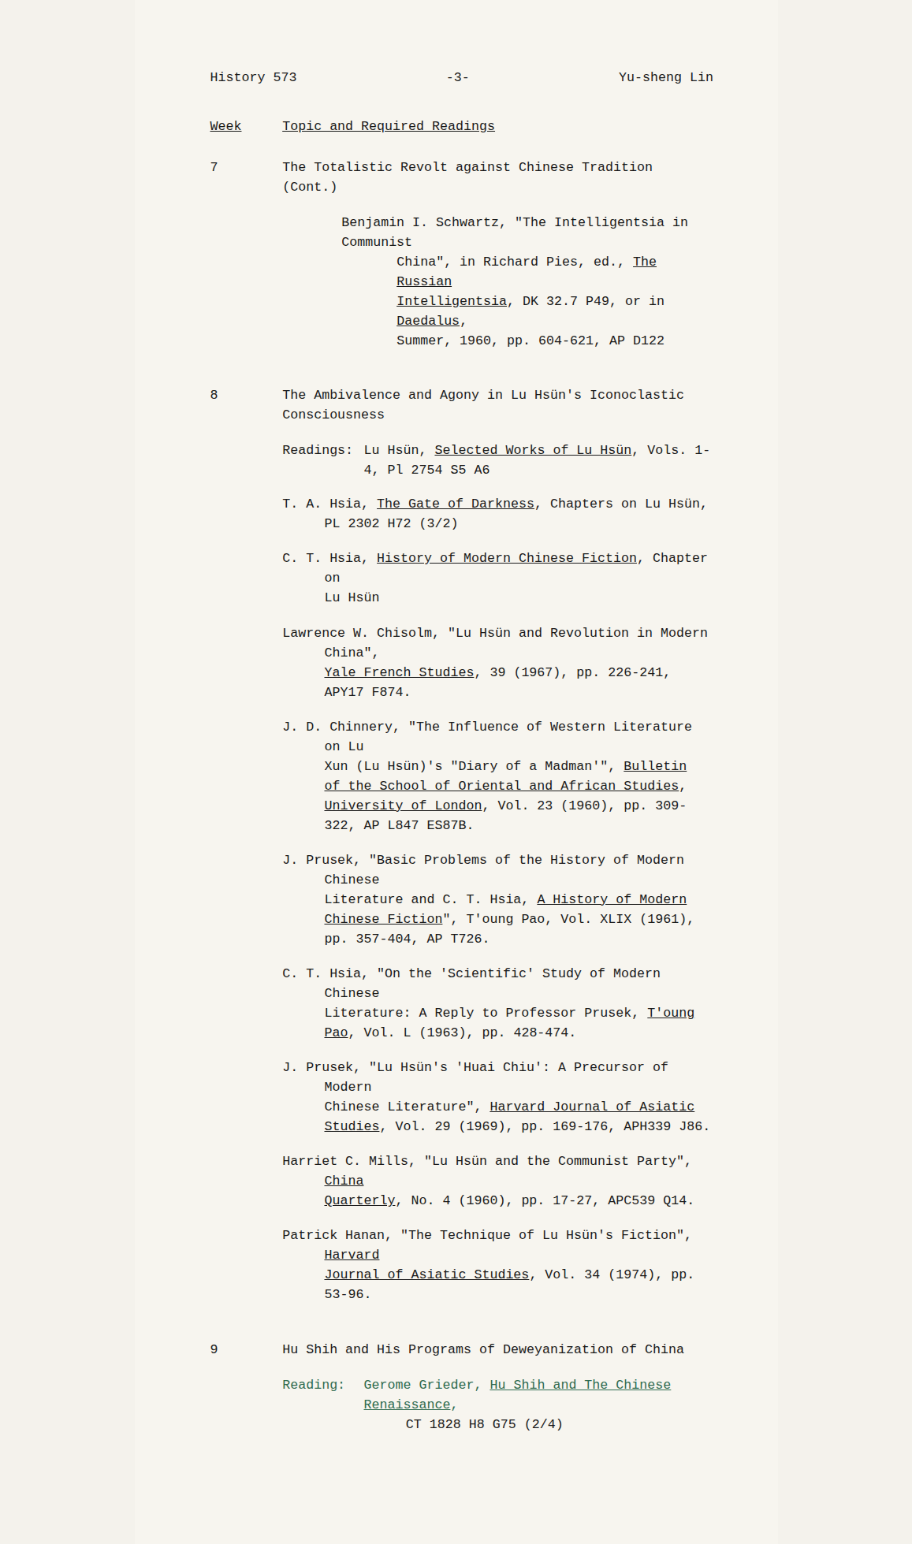History 573
-3-
Yu-sheng Lin
Week
Topic and Required Readings
7
The Totalistic Revolt against Chinese Tradition (Cont.)
Benjamin I. Schwartz, "The Intelligentsia in Communist
China", in Richard Pies, ed., The Russian
Intelligentsia, DK 32.7 P49, or in Daedalus,
Summer, 1960, pp. 604-621, AP D122
8
The Ambivalence and Agony in Lu Hsün's Iconoclastic Consciousness
Readings:
Lu Hsün, Selected Works of Lu Hsün, Vols. 1-4, Pl 2754 S5 A6
T. A. Hsia, The Gate of Darkness, Chapters on Lu Hsün,
PL 2302 H72 (3/2)
C. T. Hsia, History of Modern Chinese Fiction, Chapter on
Lu Hsün
Lawrence W. Chisolm, "Lu Hsün and Revolution in Modern China",
Yale French Studies, 39 (1967), pp. 226-241,
APY17 F874.
J. D. Chinnery, "The Influence of Western Literature on Lu
Xun (Lu Hsün)'s "Diary of a Madman'", Bulletin
of the School of Oriental and African Studies,
University of London, Vol. 23 (1960), pp. 309-
322, AP L847 ES87B.
J. Prusek, "Basic Problems of the History of Modern Chinese
Literature and C. T. Hsia, A History of Modern
Chinese Fiction", T'oung Pao, Vol. XLIX (1961),
pp. 357-404, AP T726.
C. T. Hsia, "On the 'Scientific' Study of Modern Chinese
Literature: A Reply to Professor Prusek, T'oung
Pao, Vol. L (1963), pp. 428-474.
J. Prusek, "Lu Hsün's 'Huai Chiu': A Precursor of Modern
Chinese Literature", Harvard Journal of Asiatic
Studies, Vol. 29 (1969), pp. 169-176, APH339 J86.
Harriet C. Mills, "Lu Hsün and the Communist Party", China
Quarterly, No. 4 (1960), pp. 17-27, APC539 Q14.
Patrick Hanan, "The Technique of Lu Hsün's Fiction", Harvard
Journal of Asiatic Studies, Vol. 34 (1974), pp.
53-96.
9
Hu Shih and His Programs of Deweyanization of China
Reading:
Gerome Grieder, Hu Shih and The Chinese Renaissance,
CT 1828 H8 G75 (2/4)